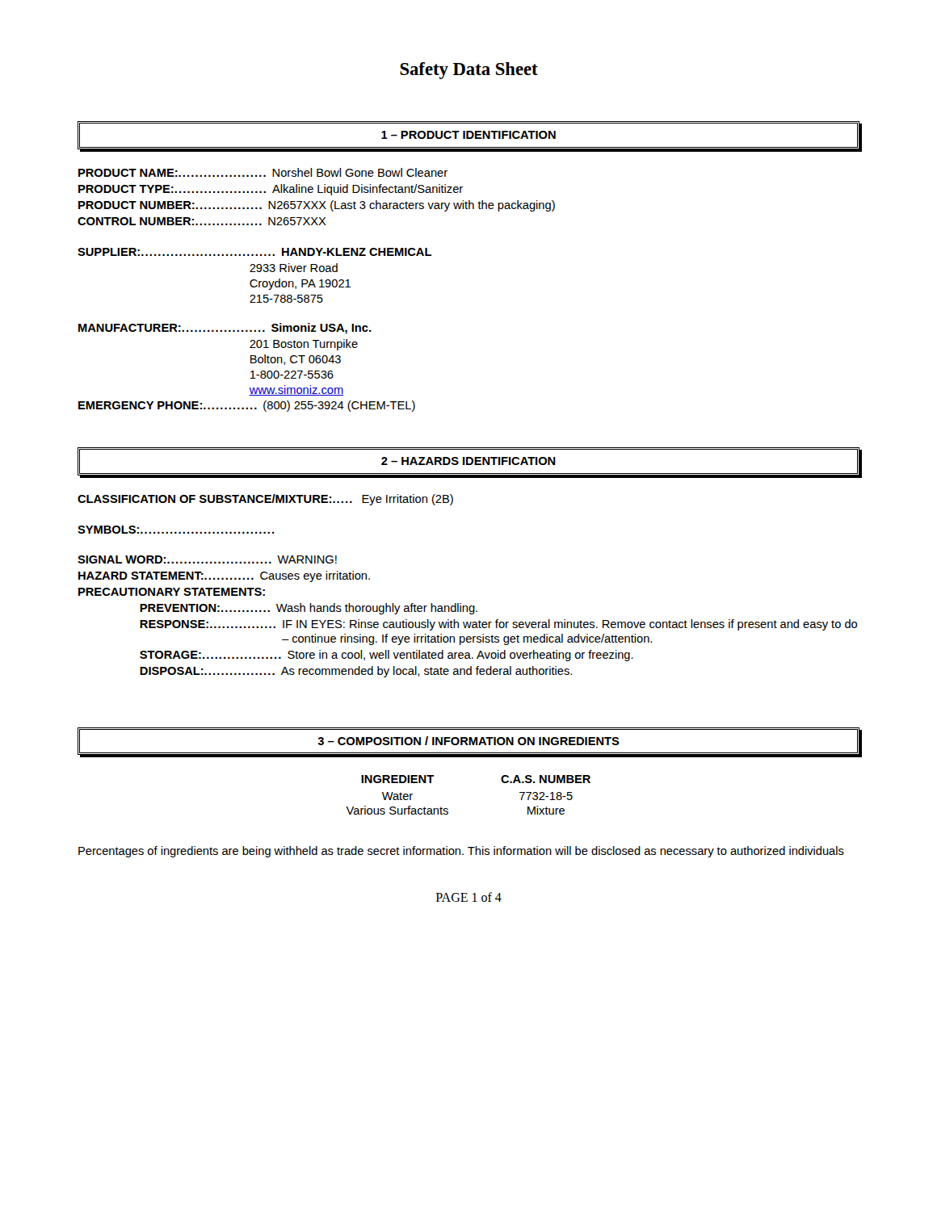Safety Data Sheet
1 – PRODUCT IDENTIFICATION
PRODUCT NAME: ..................... Norshel Bowl Gone Bowl Cleaner
PRODUCT TYPE: ...................... Alkaline Liquid Disinfectant/Sanitizer
PRODUCT NUMBER: ................ N2657XXX (Last 3 characters vary with the packaging)
CONTROL NUMBER: ................ N2657XXX
SUPPLIER: ................................ HANDY-KLENZ CHEMICAL
2933 River Road
Croydon, PA 19021
215-788-5875
MANUFACTURER: .................... Simoniz USA, Inc.
201 Boston Turnpike
Bolton, CT 06043
1-800-227-5536
www.simoniz.com
EMERGENCY PHONE: ............. (800) 255-3924 (CHEM-TEL)
2 – HAZARDS IDENTIFICATION
CLASSIFICATION OF SUBSTANCE/MIXTURE: ..... Eye Irritation (2B)
SYMBOLS: ................................
SIGNAL WORD: ......................... WARNING!
HAZARD STATEMENT: ............ Causes eye irritation.
PRECAUTIONARY STATEMENTS:
PREVENTION: ............ Wash hands thoroughly after handling.
RESPONSE: ................ IF IN EYES: Rinse cautiously with water for several minutes. Remove contact lenses if present and easy to do – continue rinsing. If eye irritation persists get medical advice/attention.
STORAGE: ................... Store in a cool, well ventilated area. Avoid overheating or freezing.
DISPOSAL: ................. As recommended by local, state and federal authorities.
3 – COMPOSITION / INFORMATION ON INGREDIENTS
| INGREDIENT | C.A.S. NUMBER |
| --- | --- |
| Water | 7732-18-5 |
| Various Surfactants | Mixture |
Percentages of ingredients are being withheld as trade secret information. This information will be disclosed as necessary to authorized individuals
PAGE 1 of 4